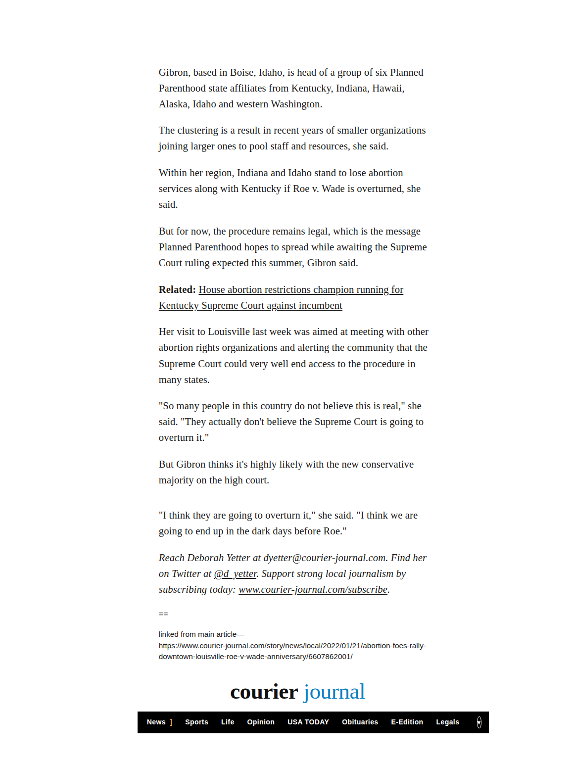Gibron, based in Boise, Idaho, is head of a group of six Planned Parenthood state affiliates from Kentucky, Indiana, Hawaii, Alaska, Idaho and western Washington.
The clustering is a result in recent years of smaller organizations joining larger ones to pool staff and resources, she said.
Within her region, Indiana and Idaho stand to lose abortion services along with Kentucky if Roe v. Wade is overturned, she said.
But for now, the procedure remains legal, which is the message Planned Parenthood hopes to spread while awaiting the Supreme Court ruling expected this summer, Gibron said.
Related: House abortion restrictions champion running for Kentucky Supreme Court against incumbent
Her visit to Louisville last week was aimed at meeting with other abortion rights organizations and alerting the community that the Supreme Court could very well end access to the procedure in many states.
"So many people in this country do not believe this is real," she said. "They actually don't believe the Supreme Court is going to overturn it."
But Gibron thinks it's highly likely with the new conservative majority on the high court.
"I think they are going to overturn it," she said. "I think we are going to end up in the dark days before Roe."
Reach Deborah Yetter at dyetter@courier-journal.com. Find her on Twitter at @d_yetter. Support strong local journalism by subscribing today: www.courier-journal.com/subscribe.
==
linked from main article—
https://www.courier-journal.com/story/news/local/2022/01/21/abortion-foes-rally-downtown-louisville-roe-v-wade-anniversary/6607862001/
courier journal
News ] Sports Life Opinion USA TODAY Obituaries E-Edition Legals ▾ C